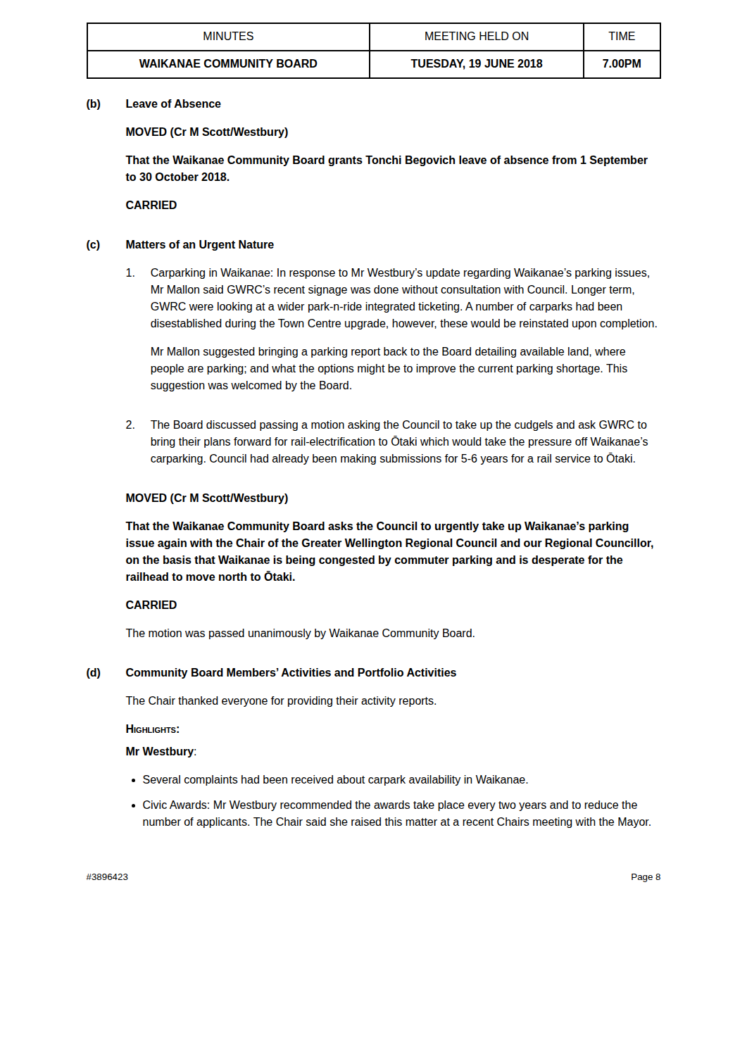| MINUTES | MEETING HELD ON | TIME |
| WAIKANAE COMMUNITY BOARD | TUESDAY, 19 JUNE 2018 | 7.00PM |
(b)
Leave of Absence
MOVED (Cr M Scott/Westbury)
That the Waikanae Community Board grants Tonchi Begovich leave of absence from 1 September to 30 October 2018.
CARRIED
(c)
Matters of an Urgent Nature
1.
Carparking in Waikanae: In response to Mr Westbury’s update regarding Waikanae’s parking issues, Mr Mallon said GWRC’s recent signage was done without consultation with Council. Longer term, GWRC were looking at a wider park-n-ride integrated ticketing. A number of carparks had been disestablished during the Town Centre upgrade, however, these would be reinstated upon completion.
Mr Mallon suggested bringing a parking report back to the Board detailing available land, where people are parking; and what the options might be to improve the current parking shortage. This suggestion was welcomed by the Board.
2.
The Board discussed passing a motion asking the Council to take up the cudgels and ask GWRC to bring their plans forward for rail-electrification to Ōtaki which would take the pressure off Waikanae’s carparking. Council had already been making submissions for 5-6 years for a rail service to Ōtaki.
MOVED (Cr M Scott/Westbury)
That the Waikanae Community Board asks the Council to urgently take up Waikanae’s parking issue again with the Chair of the Greater Wellington Regional Council and our Regional Councillor, on the basis that Waikanae is being congested by commuter parking and is desperate for the railhead to move north to Ōtaki.
CARRIED
The motion was passed unanimously by Waikanae Community Board.
(d)
Community Board Members’ Activities and Portfolio Activities
The Chair thanked everyone for providing their activity reports.
Highlights:
Mr Westbury:
Several complaints had been received about carpark availability in Waikanae.
Civic Awards: Mr Westbury recommended the awards take place every two years and to reduce the number of applicants. The Chair said she raised this matter at a recent Chairs meeting with the Mayor.
#3896423 Page 8